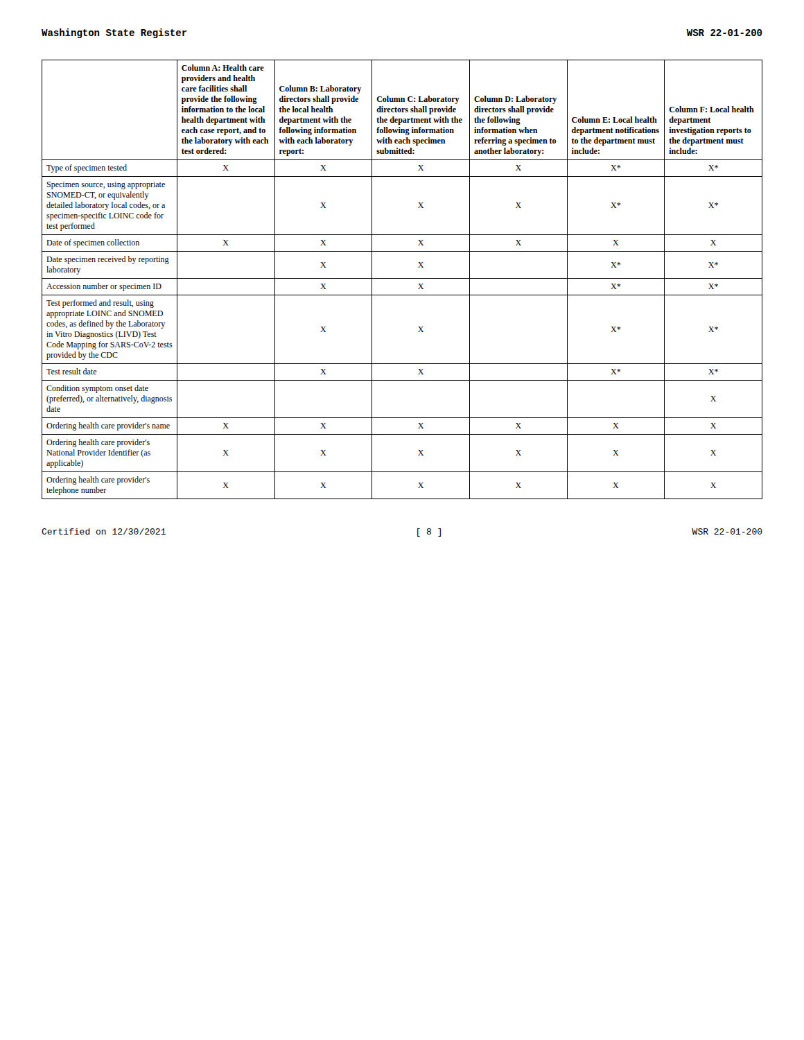Washington State Register WSR 22-01-200
| | Column A: Health care providers and health care facilities shall provide the following information to the local health department with each case report, and to the laboratory with each test ordered: | Column B: Laboratory directors shall provide the local health department with the following information with each laboratory report: | Column C: Laboratory directors shall provide the department with the following information with each specimen submitted: | Column D: Laboratory directors shall provide the following information when referring a specimen to another laboratory: | Column E: Local health department notifications to the department must include: | Column F: Local health department investigation reports to the department must include: |
| --- | --- | --- | --- | --- | --- | --- |
| Type of specimen tested | X | X | X | X | X* | X* |
| Specimen source, using appropriate SNOMED-CT, or equivalently detailed laboratory local codes, or a specimen-specific LOINC code for test performed | | X | X | X | X* | X* |
| Date of specimen collection | X | X | X | X | X | X |
| Date specimen received by reporting laboratory | | X | X | | X* | X* |
| Accession number or specimen ID | | X | X | | X* | X* |
| Test performed and result, using appropriate LOINC and SNOMED codes, as defined by the Laboratory in Vitro Diagnostics (LIVD) Test Code Mapping for SARS-CoV-2 tests provided by the CDC | | X | X | | X* | X* |
| Test result date | | X | X | | X* | X* |
| Condition symptom onset date (preferred), or alternatively, diagnosis date | | | | | | X |
| Ordering health care provider's name | X | X | X | X | X | X |
| Ordering health care provider's National Provider Identifier (as applicable) | X | X | X | X | X | X |
| Ordering health care provider's telephone number | X | X | X | X | X | X |
Certified on 12/30/2021 [ 8 ] WSR 22-01-200